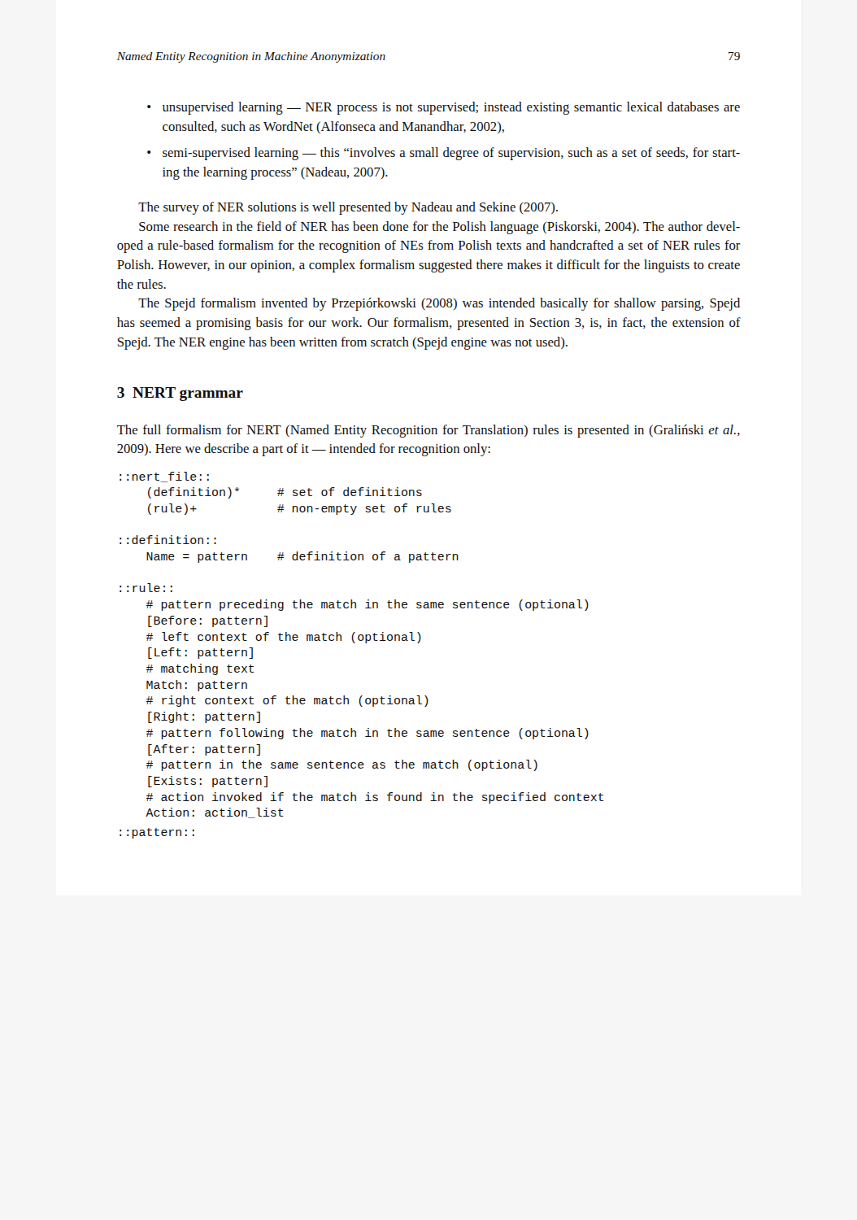Named Entity Recognition in Machine Anonymization 79
unsupervised learning — NER process is not supervised; instead existing semantic lexical databases are consulted, such as WordNet (Alfonseca and Manandhar, 2002),
semi-supervised learning — this “involves a small degree of supervision, such as a set of seeds, for starting the learning process” (Nadeau, 2007).
The survey of NER solutions is well presented by Nadeau and Sekine (2007).
Some research in the field of NER has been done for the Polish language (Piskorski, 2004). The author developed a rule-based formalism for the recognition of NEs from Polish texts and handcrafted a set of NER rules for Polish. However, in our opinion, a complex formalism suggested there makes it difficult for the linguists to create the rules.
The Spejd formalism invented by Przepiórkowski (2008) was intended basically for shallow parsing, Spejd has seemed a promising basis for our work. Our formalism, presented in Section 3, is, in fact, the extension of Spejd. The NER engine has been written from scratch (Spejd engine was not used).
3 NERT grammar
The full formalism for NERT (Named Entity Recognition for Translation) rules is presented in (Graliński et al., 2009). Here we describe a part of it — intended for recognition only:
::nert_file::
    (definition)*     # set of definitions
    (rule)+           # non-empty set of rules

::definition::
    Name = pattern    # definition of a pattern

::rule::
    # pattern preceding the match in the same sentence (optional)
    [Before: pattern]
    # left context of the match (optional)
    [Left: pattern]
    # matching text
    Match: pattern
    # right context of the match (optional)
    [Right: pattern]
    # pattern following the match in the same sentence (optional)
    [After: pattern]
    # pattern in the same sentence as the match (optional)
    [Exists: pattern]
    # action invoked if the match is found in the specified context
    Action: action_list
::pattern::